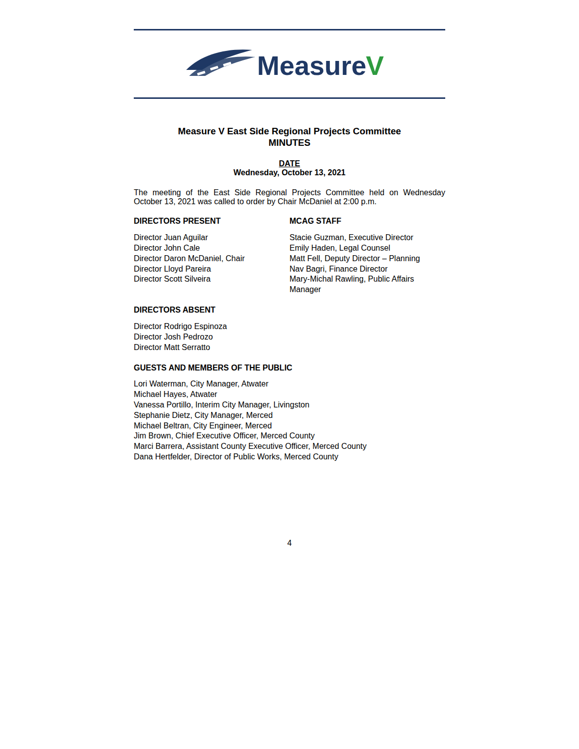Measure V
Measure V East Side Regional Projects Committee
MINUTES
DATE
Wednesday, October 13, 2021
The meeting of the East Side Regional Projects Committee held on Wednesday October 13, 2021 was called to order by Chair McDaniel at 2:00 p.m.
| DIRECTORS PRESENT Director Juan Aguilar Director John Cale Director Daron McDaniel, Chair Director Lloyd Pareira Director Scott Silveira | MCAG STAFF Stacie Guzman, Executive Director Emily Haden, Legal Counsel Matt Fell, Deputy Director – Planning Nav Bagri, Finance Director Mary-Michal Rawling, Public Affairs Manager |
DIRECTORS ABSENT
Director Rodrigo Espinoza
Director Josh Pedrozo
Director Matt Serratto
GUESTS AND MEMBERS OF THE PUBLIC
Lori Waterman, City Manager, Atwater
Michael Hayes, Atwater
Vanessa Portillo, Interim City Manager, Livingston
Stephanie Dietz, City Manager, Merced
Michael Beltran, City Engineer, Merced
Jim Brown, Chief Executive Officer, Merced County
Marci Barrera, Assistant County Executive Officer, Merced County
Dana Hertfelder, Director of Public Works, Merced County
4